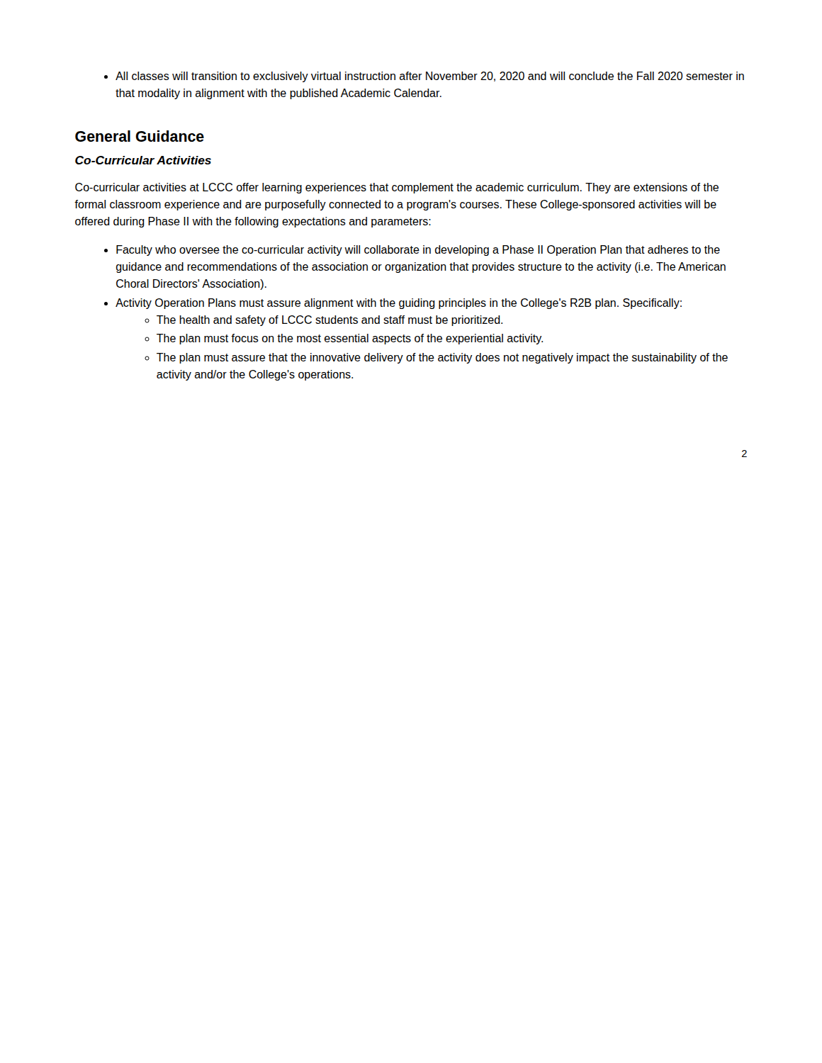All classes will transition to exclusively virtual instruction after November 20, 2020 and will conclude the Fall 2020 semester in that modality in alignment with the published Academic Calendar.
General Guidance
Co-Curricular Activities
Co-curricular activities at LCCC offer learning experiences that complement the academic curriculum. They are extensions of the formal classroom experience and are purposefully connected to a program's courses. These College-sponsored activities will be offered during Phase II with the following expectations and parameters:
Faculty who oversee the co-curricular activity will collaborate in developing a Phase II Operation Plan that adheres to the guidance and recommendations of the association or organization that provides structure to the activity (i.e. The American Choral Directors' Association).
Activity Operation Plans must assure alignment with the guiding principles in the College's R2B plan. Specifically:
The health and safety of LCCC students and staff must be prioritized.
The plan must focus on the most essential aspects of the experiential activity.
The plan must assure that the innovative delivery of the activity does not negatively impact the sustainability of the activity and/or the College's operations.
2